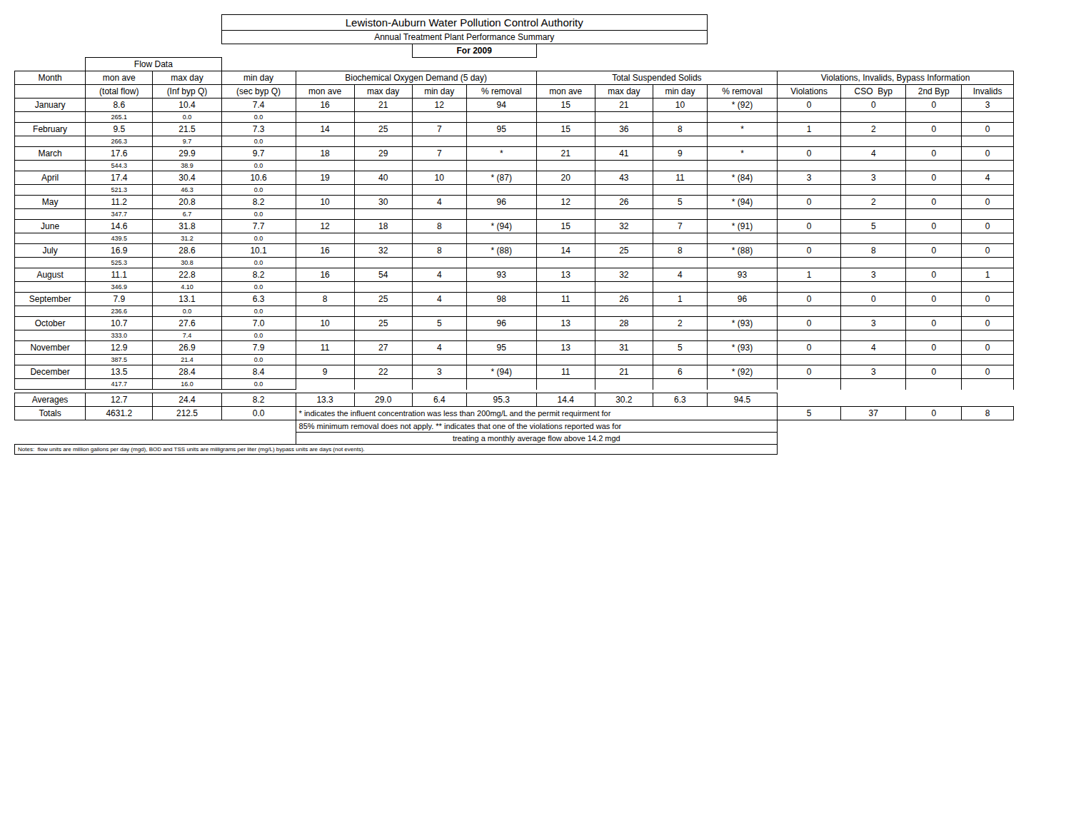| | | | Lewiston-Auburn Water Pollution Control Authority | | | | |
| | | | Annual Treatment Plant Performance Summary | | | | |
| | | | | | | For 2009 | | | | | | | |
| | Flow Data | | | | | | | | | | | | |
| Month | mon ave | max day | min day | Biochemical Oxygen Demand (5 day) | Total Suspended Solids | Violations, Invalids, Bypass Information |
| | (total flow) | (Inf byp Q) | (sec byp Q) | mon ave | max day | min day | % removal | mon ave | max day | min day | % removal | Violations | CSO Byp | 2nd Byp | Invalids |
| January | 8.6 | 10.4 | 7.4 | 16 | 21 | 12 | 94 | 15 | 21 | 10 | * (92) | 0 | 0 | 0 | 3 |
| | 265.1 | 0.0 | 0.0 | | | | | | | | | | | | |
| February | 9.5 | 21.5 | 7.3 | 14 | 25 | 7 | 95 | 15 | 36 | 8 | * | 1 | 2 | 0 | 0 |
| | 266.3 | 9.7 | 0.0 | | | | | | | | | | | | |
| March | 17.6 | 29.9 | 9.7 | 18 | 29 | 7 | * | 21 | 41 | 9 | * | 0 | 4 | 0 | 0 |
| | 544.3 | 38.9 | 0.0 | | | | | | | | | | | | |
| April | 17.4 | 30.4 | 10.6 | 19 | 40 | 10 | * (87) | 20 | 43 | 11 | * (84) | 3 | 3 | 0 | 4 |
| | 521.3 | 46.3 | 0.0 | | | | | | | | | | | | |
| May | 11.2 | 20.8 | 8.2 | 10 | 30 | 4 | 96 | 12 | 26 | 5 | * (94) | 0 | 2 | 0 | 0 |
| | 347.7 | 6.7 | 0.0 | | | | | | | | | | | | |
| June | 14.6 | 31.8 | 7.7 | 12 | 18 | 8 | * (94) | 15 | 32 | 7 | * (91) | 0 | 5 | 0 | 0 |
| | 439.5 | 31.2 | 0.0 | | | | | | | | | | | | |
| July | 16.9 | 28.6 | 10.1 | 16 | 32 | 8 | * (88) | 14 | 25 | 8 | * (88) | 0 | 8 | 0 | 0 |
| | 525.3 | 30.8 | 0.0 | | | | | | | | | | | | |
| August | 11.1 | 22.8 | 8.2 | 16 | 54 | 4 | 93 | 13 | 32 | 4 | 93 | 1 | 3 | 0 | 1 |
| | 346.9 | 4.10 | 0.0 | | | | | | | | | | | | |
| September | 7.9 | 13.1 | 6.3 | 8 | 25 | 4 | 98 | 11 | 26 | 1 | 96 | 0 | 0 | 0 | 0 |
| | 236.6 | 0.0 | 0.0 | | | | | | | | | | | | |
| October | 10.7 | 27.6 | 7.0 | 10 | 25 | 5 | 96 | 13 | 28 | 2 | * (93) | 0 | 3 | 0 | 0 |
| | 333.0 | 7.4 | 0.0 | | | | | | | | | | | | |
| November | 12.9 | 26.9 | 7.9 | 11 | 27 | 4 | 95 | 13 | 31 | 5 | * (93) | 0 | 4 | 0 | 0 |
| | 387.5 | 21.4 | 0.0 | | | | | | | | | | | | |
| December | 13.5 | 28.4 | 8.4 | 9 | 22 | 3 | * (94) | 11 | 21 | 6 | * (92) | 0 | 3 | 0 | 0 |
| | 417.7 | 16.0 | 0.0 | | | | | | | | | | | | |
| Averages | 12.7 | 24.4 | 8.2 | 13.3 | 29.0 | 6.4 | 95.3 | 14.4 | 30.2 | 6.3 | 94.5 | | | | |
| Totals | 4631.2 | 212.5 | 0.0 | * indicates the influent concentration was less than 200mg/L and the permit requirment for | 5 | 37 | 0 | 8 |
| | | | | 85% minimum removal does not apply. ** indicates that one of the violations reported was for | | | | |
| | | | | treating a monthly average flow above 14.2 mgd | | | | |
| Notes: flow units are million gallons per day (mgd), BOD and TSS units are miiligrams per liter (mg/L) bypass units are days (not events). | | | | |